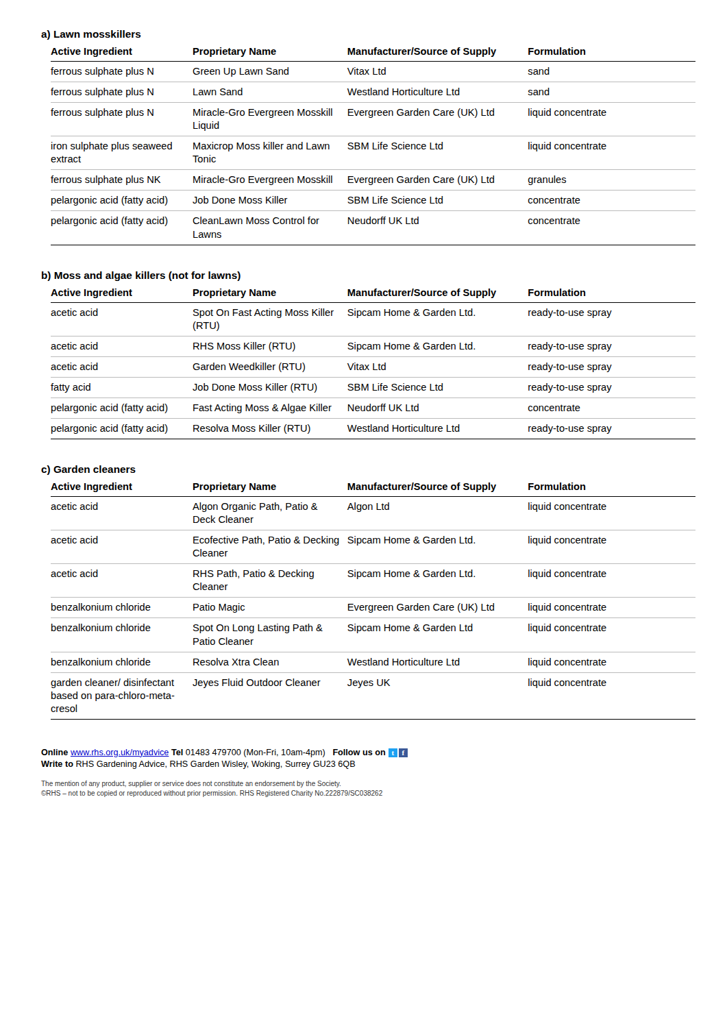a) Lawn mosskillers
| Active Ingredient | Proprietary Name | Manufacturer/Source of Supply | Formulation |
| --- | --- | --- | --- |
| ferrous sulphate plus N | Green Up Lawn Sand | Vitax Ltd | sand |
| ferrous sulphate plus N | Lawn Sand | Westland Horticulture Ltd | sand |
| ferrous sulphate plus N | Miracle-Gro Evergreen Mosskill Liquid | Evergreen Garden Care (UK) Ltd | liquid concentrate |
| iron sulphate plus seaweed extract | Maxicrop Moss killer and Lawn Tonic | SBM Life Science Ltd | liquid concentrate |
| ferrous sulphate plus NK | Miracle-Gro Evergreen Mosskill | Evergreen Garden Care (UK) Ltd | granules |
| pelargonic acid (fatty acid) | Job Done Moss Killer | SBM Life Science Ltd | concentrate |
| pelargonic acid (fatty acid) | CleanLawn Moss Control for Lawns | Neudorff UK Ltd | concentrate |
b) Moss and algae killers (not for lawns)
| Active Ingredient | Proprietary Name | Manufacturer/Source of Supply | Formulation |
| --- | --- | --- | --- |
| acetic acid | Spot On Fast Acting Moss Killer (RTU) | Sipcam Home & Garden Ltd. | ready-to-use spray |
| acetic acid | RHS Moss Killer (RTU) | Sipcam Home & Garden Ltd. | ready-to-use spray |
| acetic acid | Garden Weedkiller (RTU) | Vitax Ltd | ready-to-use spray |
| fatty acid | Job Done Moss Killer (RTU) | SBM Life Science Ltd | ready-to-use spray |
| pelargonic acid (fatty acid) | Fast Acting Moss & Algae Killer | Neudorff UK Ltd | concentrate |
| pelargonic acid (fatty acid) | Resolva Moss Killer (RTU) | Westland Horticulture Ltd | ready-to-use spray |
c) Garden cleaners
| Active Ingredient | Proprietary Name | Manufacturer/Source of Supply | Formulation |
| --- | --- | --- | --- |
| acetic acid | Algon Organic Path, Patio & Deck Cleaner | Algon Ltd | liquid concentrate |
| acetic acid | Ecofective Path, Patio & Decking Cleaner | Sipcam Home & Garden Ltd. | liquid concentrate |
| acetic acid | RHS Path, Patio & Decking Cleaner | Sipcam Home & Garden Ltd. | liquid concentrate |
| benzalkonium chloride | Patio Magic | Evergreen Garden Care (UK) Ltd | liquid concentrate |
| benzalkonium chloride | Spot On Long Lasting Path & Patio Cleaner | Sipcam Home & Garden Ltd | liquid concentrate |
| benzalkonium chloride | Resolva Xtra Clean | Westland Horticulture Ltd | liquid concentrate |
| garden cleaner/ disinfectant based on para-chloro-meta-cresol | Jeyes Fluid Outdoor Cleaner | Jeyes UK | liquid concentrate |
Online www.rhs.org.uk/myadvice Tel 01483 479700 (Mon-Fri, 10am-4pm) Follow us on tf
Write to RHS Gardening Advice, RHS Garden Wisley, Woking, Surrey GU23 6QB
The mention of any product, supplier or service does not constitute an endorsement by the Society.
©RHS – not to be copied or reproduced without prior permission. RHS Registered Charity No.222879/SC038262